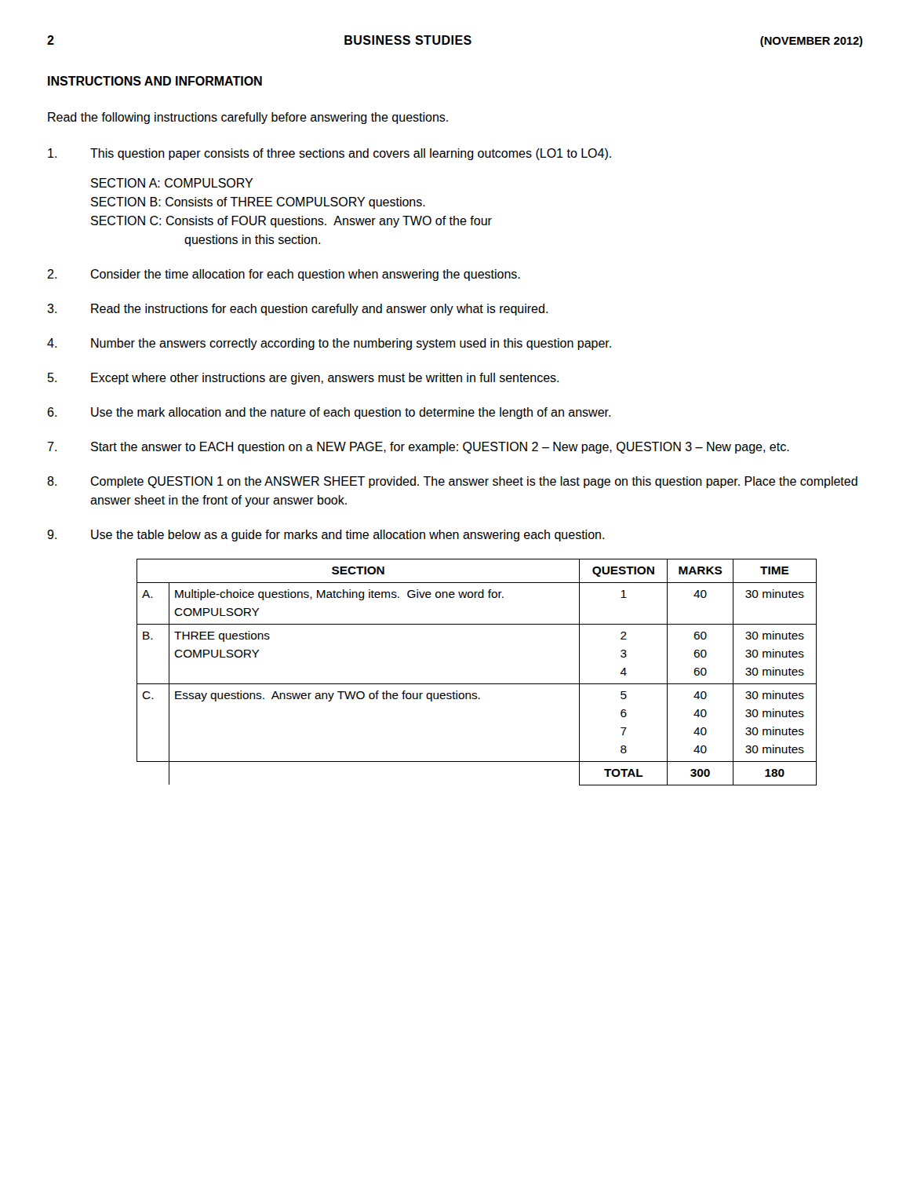2 BUSINESS STUDIES (NOVEMBER 2012)
INSTRUCTIONS AND INFORMATION
Read the following instructions carefully before answering the questions.
This question paper consists of three sections and covers all learning outcomes (LO1 to LO4).
SECTION A: COMPULSORY
SECTION B: Consists of THREE COMPULSORY questions.
SECTION C: Consists of FOUR questions. Answer any TWO of the four
questions in this section.
Consider the time allocation for each question when answering the questions.
Read the instructions for each question carefully and answer only what is required.
Number the answers correctly according to the numbering system used in this question paper.
Except where other instructions are given, answers must be written in full sentences.
Use the mark allocation and the nature of each question to determine the length of an answer.
Start the answer to EACH question on a NEW PAGE, for example: QUESTION 2 – New page, QUESTION 3 – New page, etc.
Complete QUESTION 1 on the ANSWER SHEET provided. The answer sheet is the last page on this question paper. Place the completed answer sheet in the front of your answer book.
Use the table below as a guide for marks and time allocation when answering each question.
| SECTION | QUESTION | MARKS | TIME |
| --- | --- | --- | --- |
| A. | Multiple-choice questions, Matching items. Give one word for. COMPULSORY | 1 | 40 | 30 minutes |
| B. | THREE questions COMPULSORY | 2 3 4 | 60 60 60 | 30 minutes 30 minutes 30 minutes |
| C. | Essay questions. Answer any TWO of the four questions. | 5 6 7 8 | 40 40 40 40 | 30 minutes 30 minutes 30 minutes 30 minutes |
| | | TOTAL | 300 | 180 |